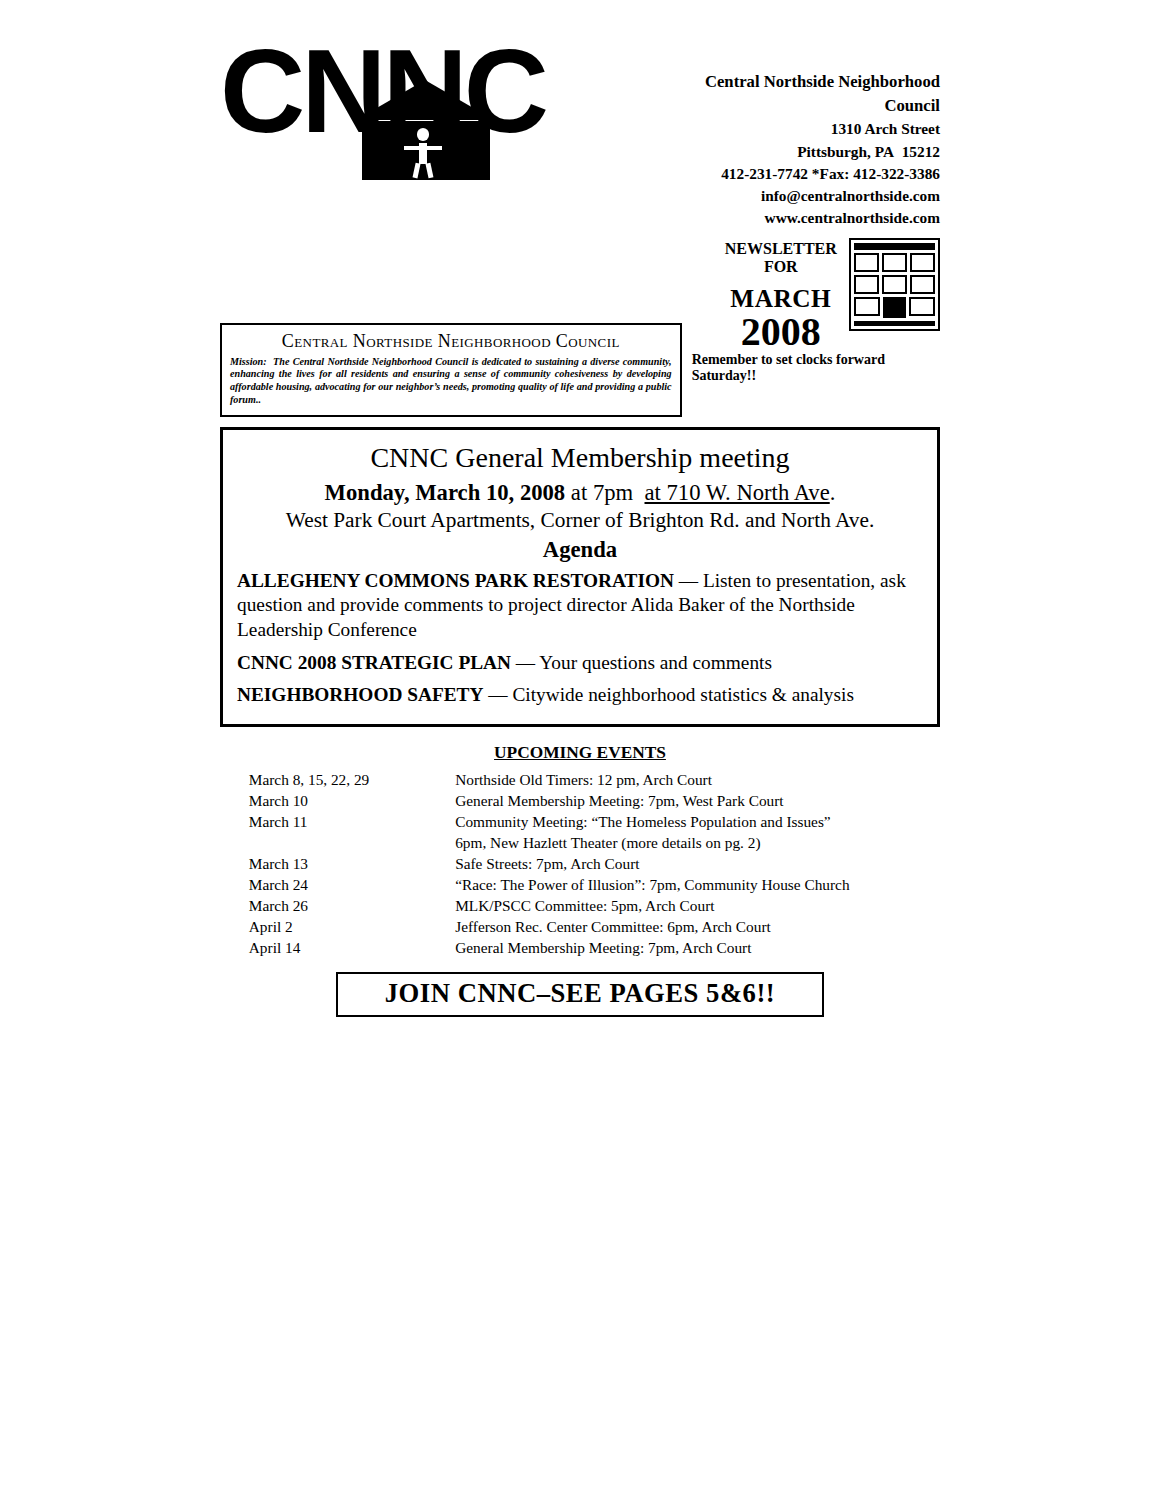CNNC
Central Northside Neighborhood Council
1310 Arch Street
Pittsburgh, PA 15212
412-231-7742 *Fax: 412-322-3386
info@centralnorthside.com
www.centralnorthside.com
NEWSLETTER
FOR
MARCH
2008
Central Northside Neighborhood Council
Mission: The Central Northside Neighborhood Council is dedicated to sustaining a diverse community, enhancing the lives for all residents and ensuring a sense of community cohesiveness by developing affordable housing, advocating for our neighbor’s needs, promoting quality of life and providing a public forum..
Remember to set clocks forward Saturday!!
CNNC General Membership meeting
Monday, March 10, 2008 at 7pm at 710 W. North Ave.
West Park Court Apartments, Corner of Brighton Rd. and North Ave.
Agenda
ALLEGHENY COMMONS PARK RESTORATION — Listen to presentation, ask question and provide comments to project director Alida Baker of the Northside Leadership Conference
CNNC 2008 STRATEGIC PLAN — Your questions and comments
NEIGHBORHOOD SAFETY — Citywide neighborhood statistics & analysis
UPCOMING EVENTS
| March 8, 15, 22, 29 | Northside Old Timers: 12 pm, Arch Court |
| March 10 | General Membership Meeting: 7pm, West Park Court |
| March 11 | Community Meeting: “The Homeless Population and Issues” |
| | 6pm, New Hazlett Theater (more details on pg. 2) |
| March 13 | Safe Streets: 7pm, Arch Court |
| March 24 | “Race: The Power of Illusion”: 7pm, Community House Church |
| March 26 | MLK/PSCC Committee: 5pm, Arch Court |
| April 2 | Jefferson Rec. Center Committee: 6pm, Arch Court |
| April 14 | General Membership Meeting: 7pm, Arch Court |
JOIN CNNC–SEE PAGES 5&6!!